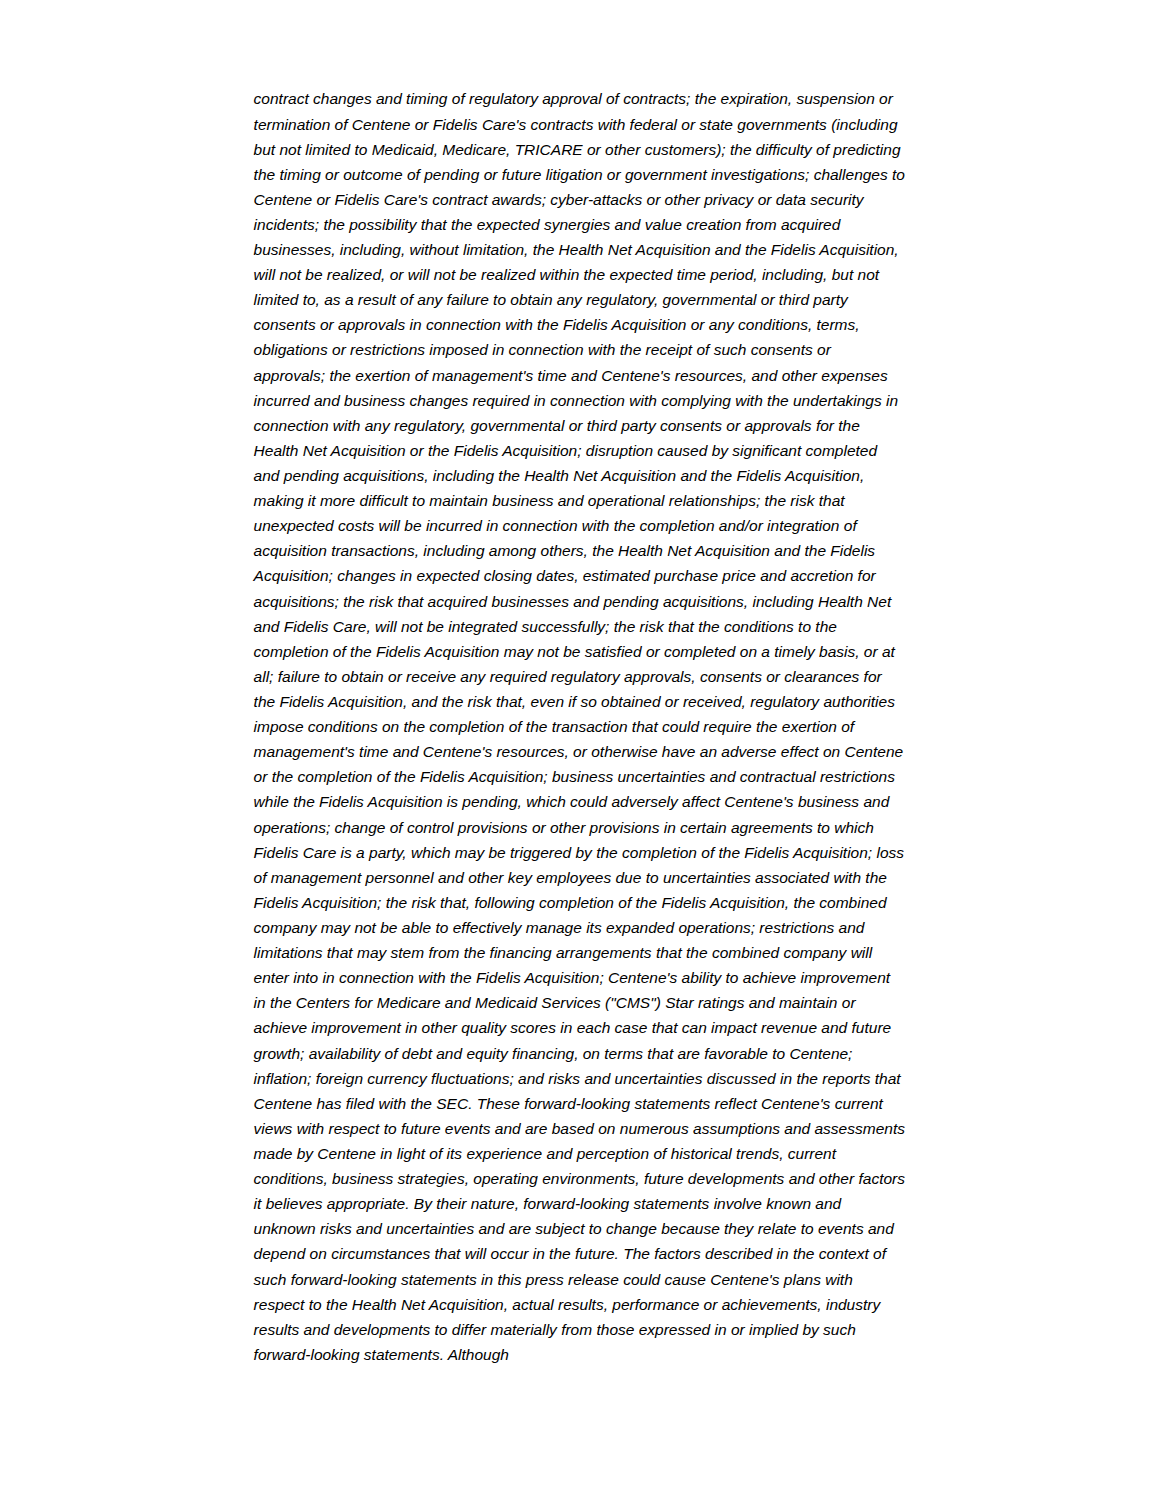contract changes and timing of regulatory approval of contracts; the expiration, suspension or termination of Centene or Fidelis Care's contracts with federal or state governments (including but not limited to Medicaid, Medicare, TRICARE or other customers); the difficulty of predicting the timing or outcome of pending or future litigation or government investigations; challenges to Centene or Fidelis Care's contract awards; cyber-attacks or other privacy or data security incidents; the possibility that the expected synergies and value creation from acquired businesses, including, without limitation, the Health Net Acquisition and the Fidelis Acquisition, will not be realized, or will not be realized within the expected time period, including, but not limited to, as a result of any failure to obtain any regulatory, governmental or third party consents or approvals in connection with the Fidelis Acquisition or any conditions, terms, obligations or restrictions imposed in connection with the receipt of such consents or approvals; the exertion of management's time and Centene's resources, and other expenses incurred and business changes required in connection with complying with the undertakings in connection with any regulatory, governmental or third party consents or approvals for the Health Net Acquisition or the Fidelis Acquisition; disruption caused by significant completed and pending acquisitions, including the Health Net Acquisition and the Fidelis Acquisition, making it more difficult to maintain business and operational relationships; the risk that unexpected costs will be incurred in connection with the completion and/or integration of acquisition transactions, including among others, the Health Net Acquisition and the Fidelis Acquisition; changes in expected closing dates, estimated purchase price and accretion for acquisitions; the risk that acquired businesses and pending acquisitions, including Health Net and Fidelis Care, will not be integrated successfully; the risk that the conditions to the completion of the Fidelis Acquisition may not be satisfied or completed on a timely basis, or at all; failure to obtain or receive any required regulatory approvals, consents or clearances for the Fidelis Acquisition, and the risk that, even if so obtained or received, regulatory authorities impose conditions on the completion of the transaction that could require the exertion of management's time and Centene's resources, or otherwise have an adverse effect on Centene or the completion of the Fidelis Acquisition; business uncertainties and contractual restrictions while the Fidelis Acquisition is pending, which could adversely affect Centene's business and operations; change of control provisions or other provisions in certain agreements to which Fidelis Care is a party, which may be triggered by the completion of the Fidelis Acquisition; loss of management personnel and other key employees due to uncertainties associated with the Fidelis Acquisition; the risk that, following completion of the Fidelis Acquisition, the combined company may not be able to effectively manage its expanded operations; restrictions and limitations that may stem from the financing arrangements that the combined company will enter into in connection with the Fidelis Acquisition; Centene's ability to achieve improvement in the Centers for Medicare and Medicaid Services ("CMS") Star ratings and maintain or achieve improvement in other quality scores in each case that can impact revenue and future growth; availability of debt and equity financing, on terms that are favorable to Centene; inflation; foreign currency fluctuations; and risks and uncertainties discussed in the reports that Centene has filed with the SEC. These forward-looking statements reflect Centene's current views with respect to future events and are based on numerous assumptions and assessments made by Centene in light of its experience and perception of historical trends, current conditions, business strategies, operating environments, future developments and other factors it believes appropriate. By their nature, forward-looking statements involve known and unknown risks and uncertainties and are subject to change because they relate to events and depend on circumstances that will occur in the future. The factors described in the context of such forward-looking statements in this press release could cause Centene's plans with respect to the Health Net Acquisition, actual results, performance or achievements, industry results and developments to differ materially from those expressed in or implied by such forward-looking statements. Although